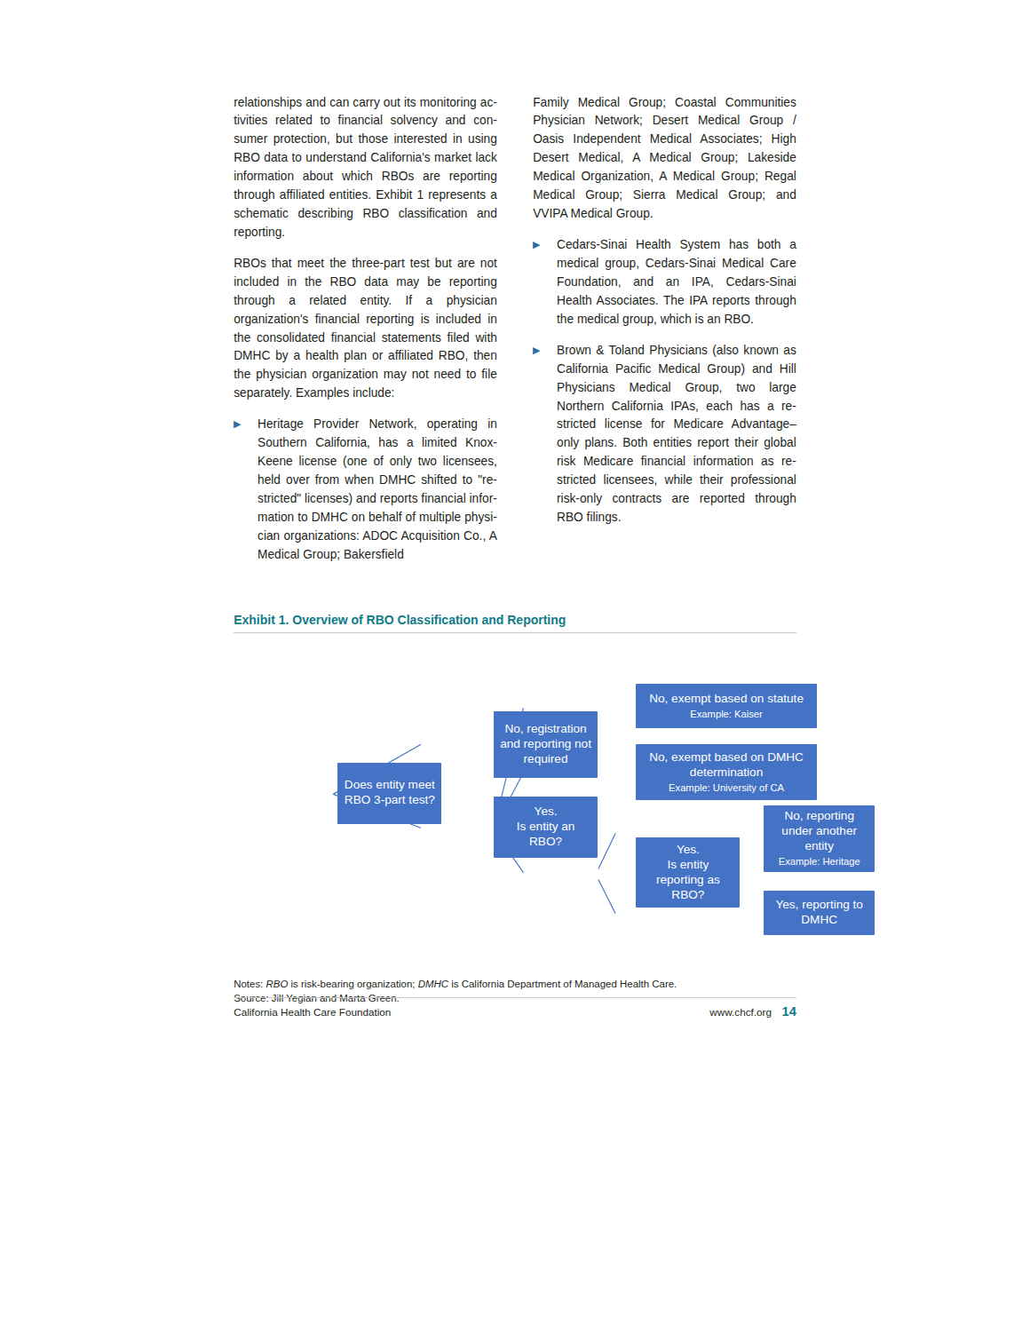relationships and can carry out its monitoring activities related to financial solvency and consumer protection, but those interested in using RBO data to understand California's market lack information about which RBOs are reporting through affiliated entities. Exhibit 1 represents a schematic describing RBO classification and reporting.
RBOs that meet the three-part test but are not included in the RBO data may be reporting through a related entity. If a physician organization's financial reporting is included in the consolidated financial statements filed with DMHC by a health plan or affiliated RBO, then the physician organization may not need to file separately. Examples include:
Heritage Provider Network, operating in Southern California, has a limited Knox-Keene license (one of only two licensees, held over from when DMHC shifted to "restricted" licenses) and reports financial information to DMHC on behalf of multiple physician organizations: ADOC Acquisition Co., A Medical Group; Bakersfield
Family Medical Group; Coastal Communities Physician Network; Desert Medical Group / Oasis Independent Medical Associates; High Desert Medical, A Medical Group; Lakeside Medical Organization, A Medical Group; Regal Medical Group; Sierra Medical Group; and VVIPA Medical Group.
Cedars-Sinai Health System has both a medical group, Cedars-Sinai Medical Care Foundation, and an IPA, Cedars-Sinai Health Associates. The IPA reports through the medical group, which is an RBO.
Brown & Toland Physicians (also known as California Pacific Medical Group) and Hill Physicians Medical Group, two large Northern California IPAs, each has a restricted license for Medicare Advantage–only plans. Both entities report their global risk Medicare financial information as restricted licensees, while their professional risk-only contracts are reported through RBO filings.
Exhibit 1. Overview of RBO Classification and Reporting
Does entity meet RBO 3-part test?
No, registration and reporting not required
Yes.
Is entity an RBO?
No, exempt based on statuteExample: Kaiser
No, exempt based on DMHC determinationExample: University of CA
Yes.
Is entity reporting as RBO?
No, reporting under another entityExample: Heritage
Yes, reporting to DMHC
Notes: RBO is risk-bearing organization; DMHC is California Department of Managed Health Care.
Source: Jill Yegian and Marta Green.
California Health Care Foundation
www.chcf.org 14